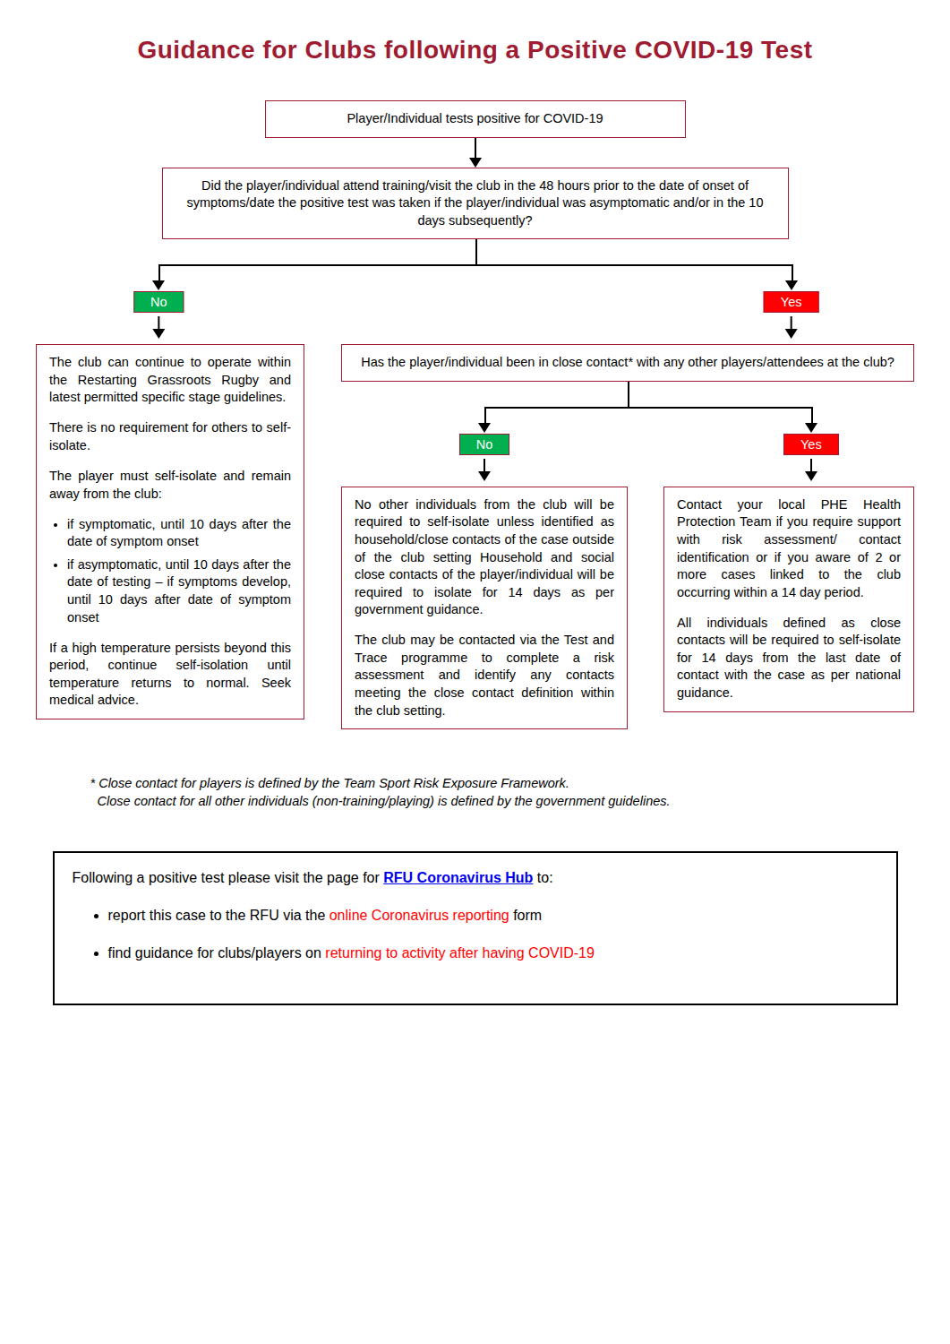Guidance for Clubs following a Positive COVID-19 Test
Player/Individual tests positive for COVID-19
Did the player/individual attend training/visit the club in the 48 hours prior to the date of onset of symptoms/date the positive test was taken if the player/individual was asymptomatic and/or in the 10 days subsequently?
No
Yes
The club can continue to operate within the Restarting Grassroots Rugby and latest permitted specific stage guidelines.
There is no requirement for others to self-isolate.
The player must self-isolate and remain away from the club:
if symptomatic, until 10 days after the date of symptom onset
if asymptomatic, until 10 days after the date of testing – if symptoms develop, until 10 days after date of symptom onset
If a high temperature persists beyond this period, continue self-isolation until temperature returns to normal. Seek medical advice.
Has the player/individual been in close contact* with any other players/attendees at the club?
No
Yes
No other individuals from the club will be required to self-isolate unless identified as household/close contacts of the case outside of the club setting Household and social close contacts of the player/individual will be required to isolate for 14 days as per government guidance.
The club may be contacted via the Test and Trace programme to complete a risk assessment and identify any contacts meeting the close contact definition within the club setting.
Contact your local PHE Health Protection Team if you require support with risk assessment/ contact identification or if you aware of 2 or more cases linked to the club occurring within a 14 day period.
All individuals defined as close contacts will be required to self-isolate for 14 days from the last date of contact with the case as per national guidance.
* Close contact for players is defined by the Team Sport Risk Exposure Framework.
Close contact for all other individuals (non-training/playing) is defined by the government guidelines.
Following a positive test please visit the page for RFU Coronavirus Hub to:
report this case to the RFU via the online Coronavirus reporting form
find guidance for clubs/players on returning to activity after having COVID-19